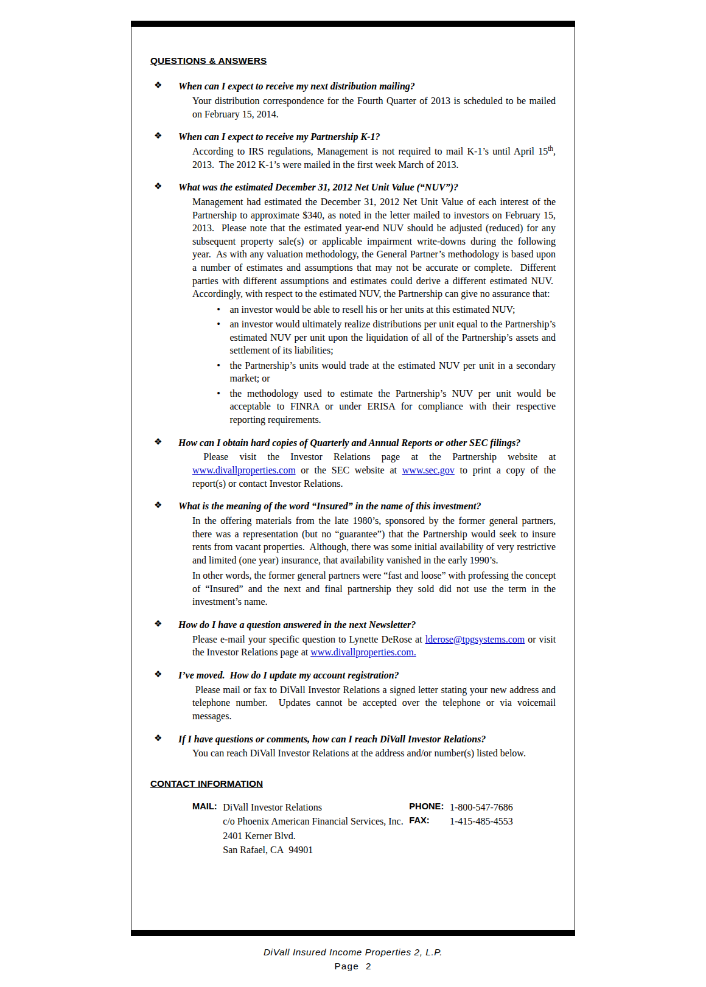QUESTIONS & ANSWERS
❖
When can I expect to receive my next distribution mailing?
Your distribution correspondence for the Fourth Quarter of 2013 is scheduled to be mailed on February 15, 2014.
❖
When can I expect to receive my Partnership K-1?
According to IRS regulations, Management is not required to mail K-1’s until April 15th, 2013. The 2012 K-1’s were mailed in the first week March of 2013.
❖
What was the estimated December 31, 2012 Net Unit Value (“NUV”)?
Management had estimated the December 31, 2012 Net Unit Value of each interest of the Partnership to approximate $340, as noted in the letter mailed to investors on February 15, 2013. Please note that the estimated year-end NUV should be adjusted (reduced) for any subsequent property sale(s) or applicable impairment write-downs during the following year. As with any valuation methodology, the General Partner’s methodology is based upon a number of estimates and assumptions that may not be accurate or complete. Different parties with different assumptions and estimates could derive a different estimated NUV. Accordingly, with respect to the estimated NUV, the Partnership can give no assurance that:
an investor would be able to resell his or her units at this estimated NUV;
an investor would ultimately realize distributions per unit equal to the Partnership’s estimated NUV per unit upon the liquidation of all of the Partnership’s assets and settlement of its liabilities;
the Partnership’s units would trade at the estimated NUV per unit in a secondary market; or
the methodology used to estimate the Partnership’s NUV per unit would be acceptable to FINRA or under ERISA for compliance with their respective reporting requirements.
❖
How can I obtain hard copies of Quarterly and Annual Reports or other SEC filings?
Please visit the Investor Relations page at the Partnership website at www.divallproperties.com or the SEC website at www.sec.gov to print a copy of the report(s) or contact Investor Relations.
❖
What is the meaning of the word “Insured” in the name of this investment?
In the offering materials from the late 1980’s, sponsored by the former general partners, there was a representation (but no “guarantee”) that the Partnership would seek to insure rents from vacant properties. Although, there was some initial availability of very restrictive and limited (one year) insurance, that availability vanished in the early 1990’s.
In other words, the former general partners were “fast and loose” with professing the concept of “Insured” and the next and final partnership they sold did not use the term in the investment’s name.
❖
How do I have a question answered in the next Newsletter?
Please e-mail your specific question to Lynette DeRose at lderose@tpgsystems.com or visit the Investor Relations page at www.divallproperties.com.
❖
I’ve moved. How do I update my account registration?
Please mail or fax to DiVall Investor Relations a signed letter stating your new address and telephone number. Updates cannot be accepted over the telephone or via voicemail messages.
❖
If I have questions or comments, how can I reach DiVall Investor Relations?
You can reach DiVall Investor Relations at the address and/or number(s) listed below.
CONTACT INFORMATION
| MAIL: | DiVall Investor Relations | PHONE: | 1-800-547-7686 |
| | c/o Phoenix American Financial Services, Inc. | FAX: | 1-415-485-4553 |
| | 2401 Kerner Blvd. | | |
| | San Rafael, CA 94901 | | |
DiVall Insured Income Properties 2, L.P.
Page 2